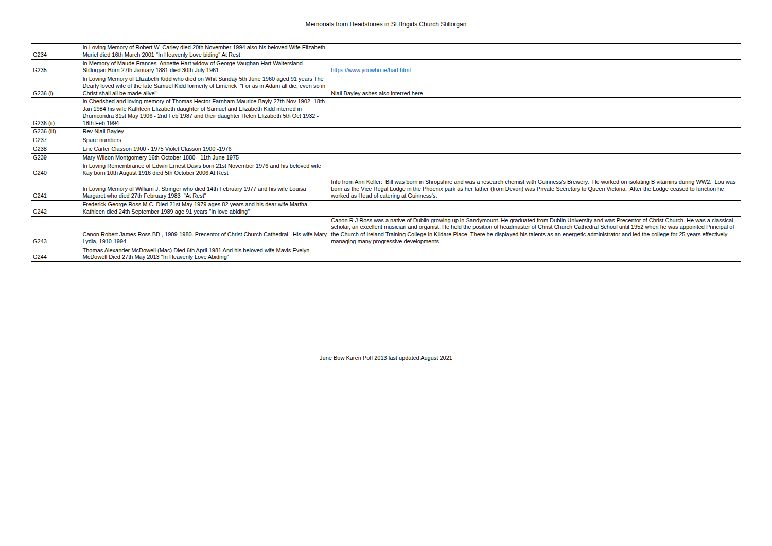Memorials from Headstones in St Brigids Church Stillorgan
| G234 | In Loving Memory of Robert W. Carley died 20th November 1994 also his beloved Wife Elizabeth Muriel died 16th March 2001 "In Heavenly Love biding" At Rest | |
| G235 | In Memory of Maude Frances Annette Hart widow of George Vaughan Hart Waltersland Stillorgan Born 27th January 1881 died 30th July 1961 | https://www.youwho.ie/hart.html |
| G236 (i) | In Loving Memory of Elizabeth Kidd who died on Whit Sunday 5th June 1960 aged 91 years The Dearly loved wife of the late Samuel Kidd formerly of Limerick "For as in Adam all die, even so in Christ shall all be made alive" | Niall Bayley ashes also interred here |
| G236 (ii) | In Cherished and loving memory of Thomas Hector Farnham Maurice Bayly 27th Nov 1902 -18th Jan 1984 his wife Kathleen Elizabeth daughter of Samuel and Elizabeth Kidd interred in Drumcondra 31st May 1906 - 2nd Feb 1987 and their daughter Helen Elizabeth 5th Oct 1932 - 18th Feb 1994 | |
| G236 (iii) | Rev Niall Bayley | |
| G237 | Spare numbers | |
| G238 | Eric Carter Classon 1900 - 1975 Violet Classon 1900 -1976 | |
| G239 | Mary Wilson Montgomery 16th October 1880 - 11th June 1975 | |
| G240 | In Loving Remembrance of Edwin Ernest Davis born 21st November 1976 and his beloved wife Kay born 10th August 1916 died 5th October 2006 At Rest | |
| G241 | In Loving Memory of William J. Stringer who died 14th February 1977 and his wife Louisa Margaret who died 27th February 1983 "At Rest" | Info from Ann Keller: Bill was born in Shropshire and was a research chemist with Guinness's Brewery. He worked on isolating B vitamins during WW2. Lou was born as the Vice Regal Lodge in the Phoenix park as her father (from Devon) was Private Secretary to Queen Victoria. After the Lodge ceased to function he worked as Head of catering at Guinness's. |
| G242 | Frederick George Ross M.C. Died 21st May 1979 ages 82 years and his dear wife Martha Kathleen died 24th September 1989 age 91 years "In love abiding" | |
| G243 | Canon Robert James Ross BD., 1909-1980. Precentor of Christ Church Cathedral. His wife Mary Lydia, 1910-1994 | Canon R J Ross was a native of Dublin growing up in Sandymount. He graduated from Dublin University and was Precentor of Christ Church. He was a classical scholar, an excellent musician and organist. He held the position of headmaster of Christ Church Cathedral School until 1952 when he was appointed Principal of the Church of Ireland Training College in Kildare Place. There he displayed his talents as an energetic administrator and led the college for 25 years effectively managing many progressive developments. |
| G244 | Thomas Alexander McDowell (Mac) Died 6th April 1981 And his beloved wife Mavis Evelyn McDowell Died 27th May 2013 "In Heavenly Love Abiding" | |
June Bow Karen Poff 2013 last updated August 2021